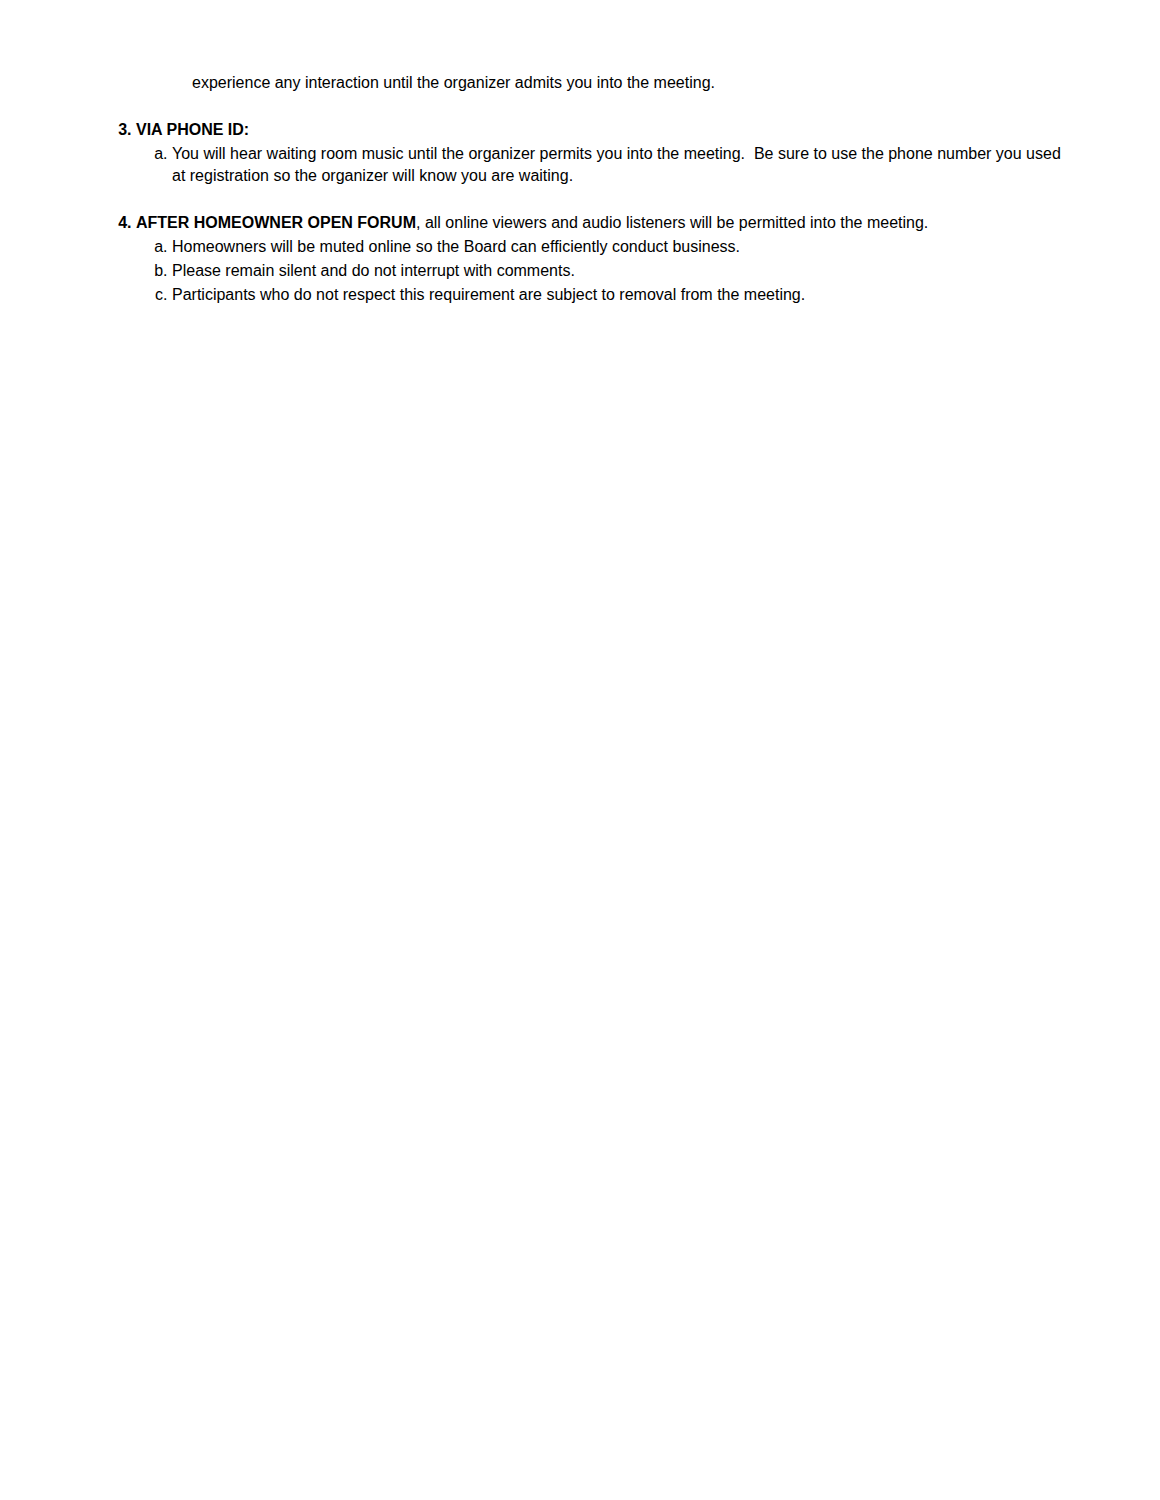experience any interaction until the organizer admits you into the meeting.
VIA PHONE ID:
You will hear waiting room music until the organizer permits you into the meeting. Be sure to use the phone number you used at registration so the organizer will know you are waiting.
AFTER HOMEOWNER OPEN FORUM, all online viewers and audio listeners will be permitted into the meeting.
Homeowners will be muted online so the Board can efficiently conduct business.
Please remain silent and do not interrupt with comments.
Participants who do not respect this requirement are subject to removal from the meeting.